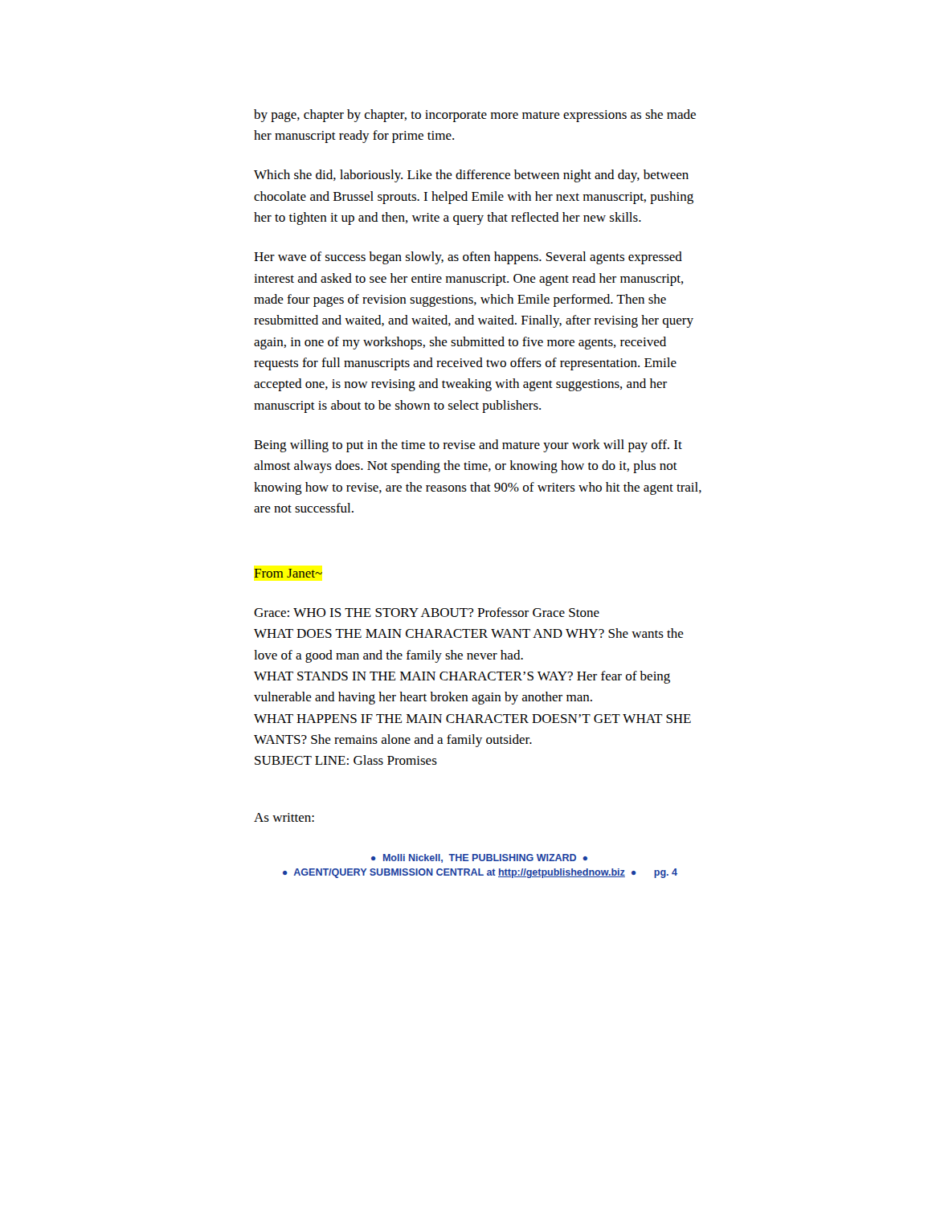by page, chapter by chapter, to incorporate more mature expressions as she made her manuscript ready for prime time.
Which she did, laboriously. Like the difference between night and day, between chocolate and Brussel sprouts. I helped Emile with her next manuscript, pushing her to tighten it up and then, write a query that reflected her new skills.
Her wave of success began slowly, as often happens. Several agents expressed interest and asked to see her entire manuscript. One agent read her manuscript, made four pages of revision suggestions, which Emile performed. Then she resubmitted and waited, and waited, and waited. Finally, after revising her query again, in one of my workshops, she submitted to five more agents, received requests for full manuscripts and received two offers of representation. Emile accepted one, is now revising and tweaking with agent suggestions, and her manuscript is about to be shown to select publishers.
Being willing to put in the time to revise and mature your work will pay off. It almost always does. Not spending the time, or knowing how to do it, plus not knowing how to revise, are the reasons that 90% of writers who hit the agent trail, are not successful.
From Janet~
Grace: WHO IS THE STORY ABOUT? Professor Grace Stone WHAT DOES THE MAIN CHARACTER WANT AND WHY? She wants the love of a good man and the family she never had. WHAT STANDS IN THE MAIN CHARACTER’S WAY? Her fear of being vulnerable and having her heart broken again by another man. WHAT HAPPENS IF THE MAIN CHARACTER DOESN’T GET WHAT SHE WANTS? She remains alone and a family outsider. SUBJECT LINE: Glass Promises
As written:
● Molli Nickell, THE PUBLISHING WIZARD ●
● AGENT/QUERY SUBMISSION CENTRAL at http://getpublishednow.biz ● pg. 4